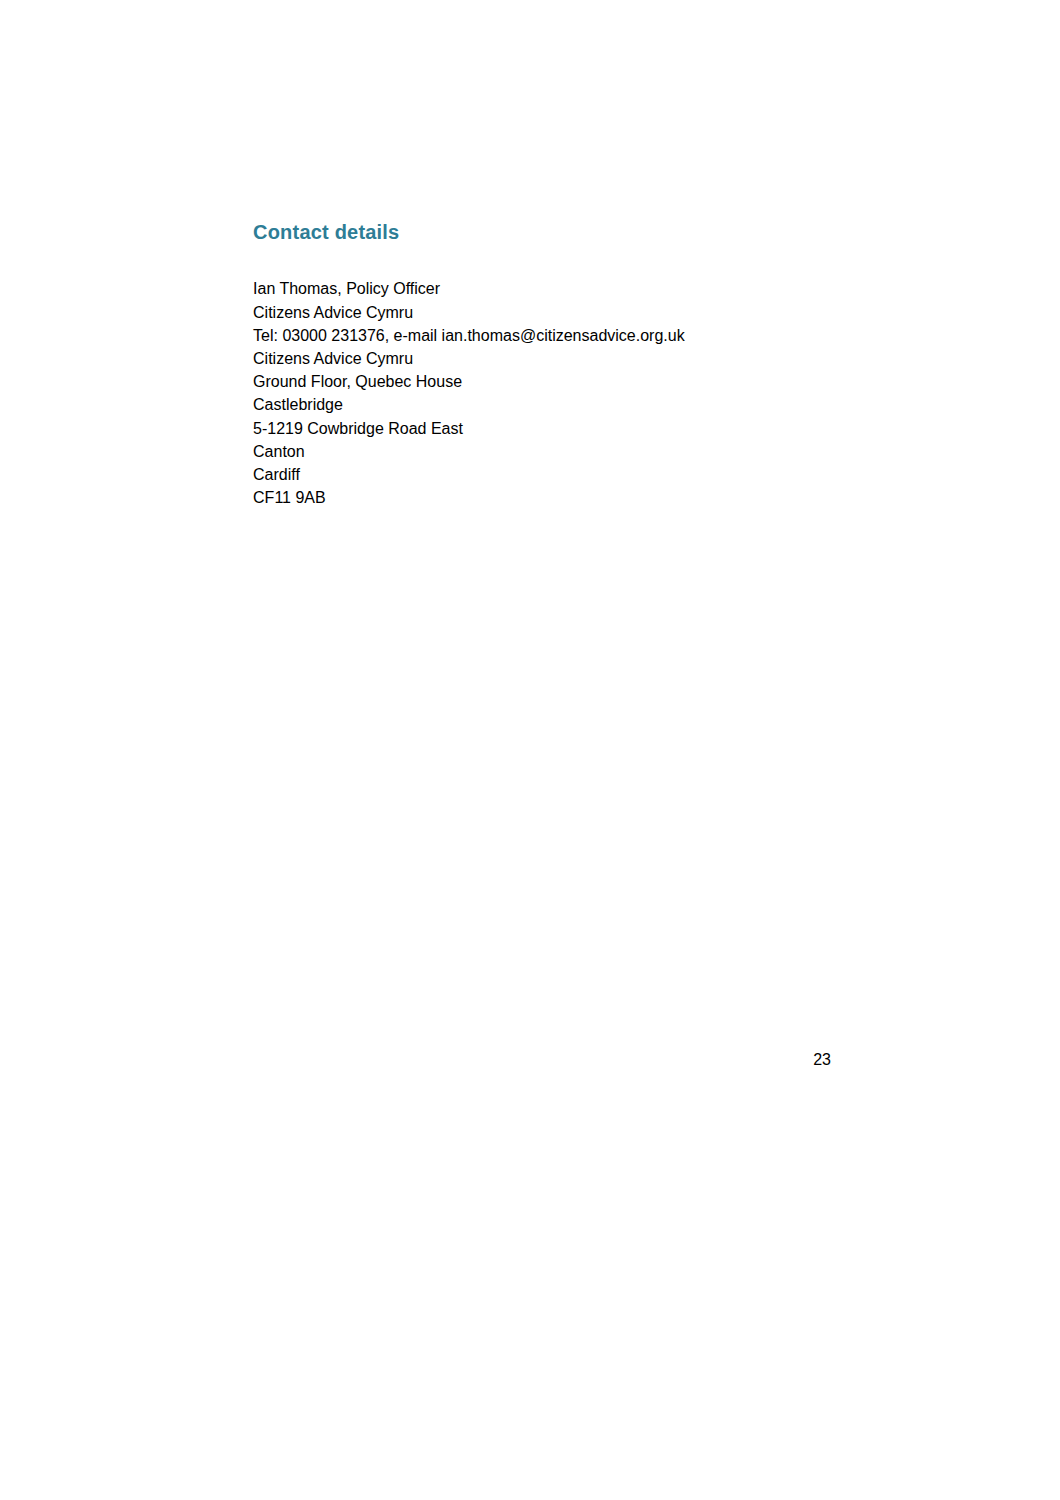Contact details
Ian Thomas, Policy Officer Citizens Advice Cymru Tel: 03000 231376, e-mail ian.thomas@citizensadvice.org.uk Citizens Advice Cymru Ground Floor, Quebec House Castlebridge 5-1219 Cowbridge Road East Canton Cardiff CF11 9AB
23